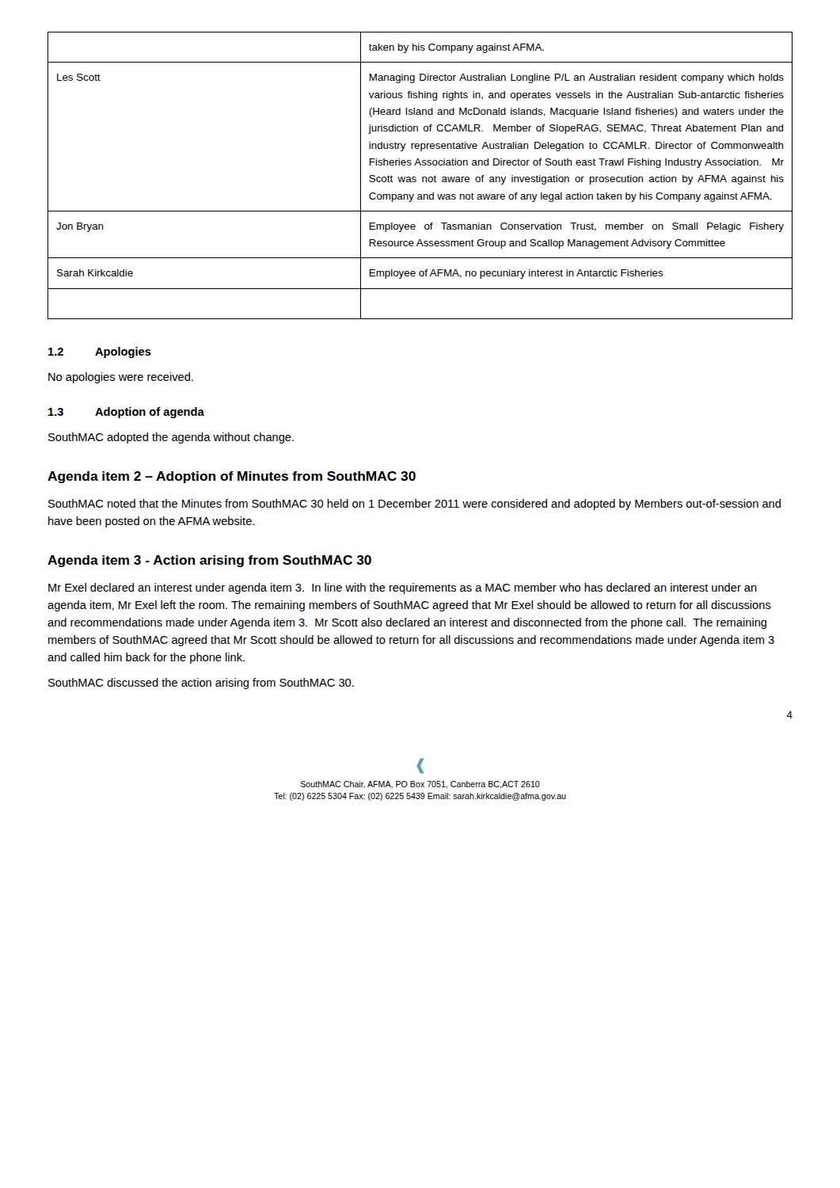| | taken by his Company against AFMA. |
| Les Scott | Managing Director Australian Longline P/L an Australian resident company which holds various fishing rights in, and operates vessels in the Australian Sub-antarctic fisheries (Heard Island and McDonald islands, Macquarie Island fisheries) and waters under the jurisdiction of CCAMLR. Member of SlopeRAG, SEMAC, Threat Abatement Plan and industry representative Australian Delegation to CCAMLR. Director of Commonwealth Fisheries Association and Director of South east Trawl Fishing Industry Association. Mr Scott was not aware of any investigation or prosecution action by AFMA against his Company and was not aware of any legal action taken by his Company against AFMA. |
| Jon Bryan | Employee of Tasmanian Conservation Trust, member on Small Pelagic Fishery Resource Assessment Group and Scallop Management Advisory Committee |
| Sarah Kirkcaldie | Employee of AFMA, no pecuniary interest in Antarctic Fisheries |
1.2 Apologies
No apologies were received.
1.3 Adoption of agenda
SouthMAC adopted the agenda without change.
Agenda item 2 – Adoption of Minutes from SouthMAC 30
SouthMAC noted that the Minutes from SouthMAC 30 held on 1 December 2011 were considered and adopted by Members out-of-session and have been posted on the AFMA website.
Agenda item 3 - Action arising from SouthMAC 30
Mr Exel declared an interest under agenda item 3. In line with the requirements as a MAC member who has declared an interest under an agenda item, Mr Exel left the room. The remaining members of SouthMAC agreed that Mr Exel should be allowed to return for all discussions and recommendations made under Agenda item 3. Mr Scott also declared an interest and disconnected from the phone call. The remaining members of SouthMAC agreed that Mr Scott should be allowed to return for all discussions and recommendations made under Agenda item 3 and called him back for the phone link.
SouthMAC discussed the action arising from SouthMAC 30.
4
❰
SouthMAC Chair, AFMA, PO Box 7051, Canberra BC,ACT 2610
Tel: (02) 6225 5304 Fax: (02) 6225 5439 Email: sarah.kirkcaldie@afma.gov.au